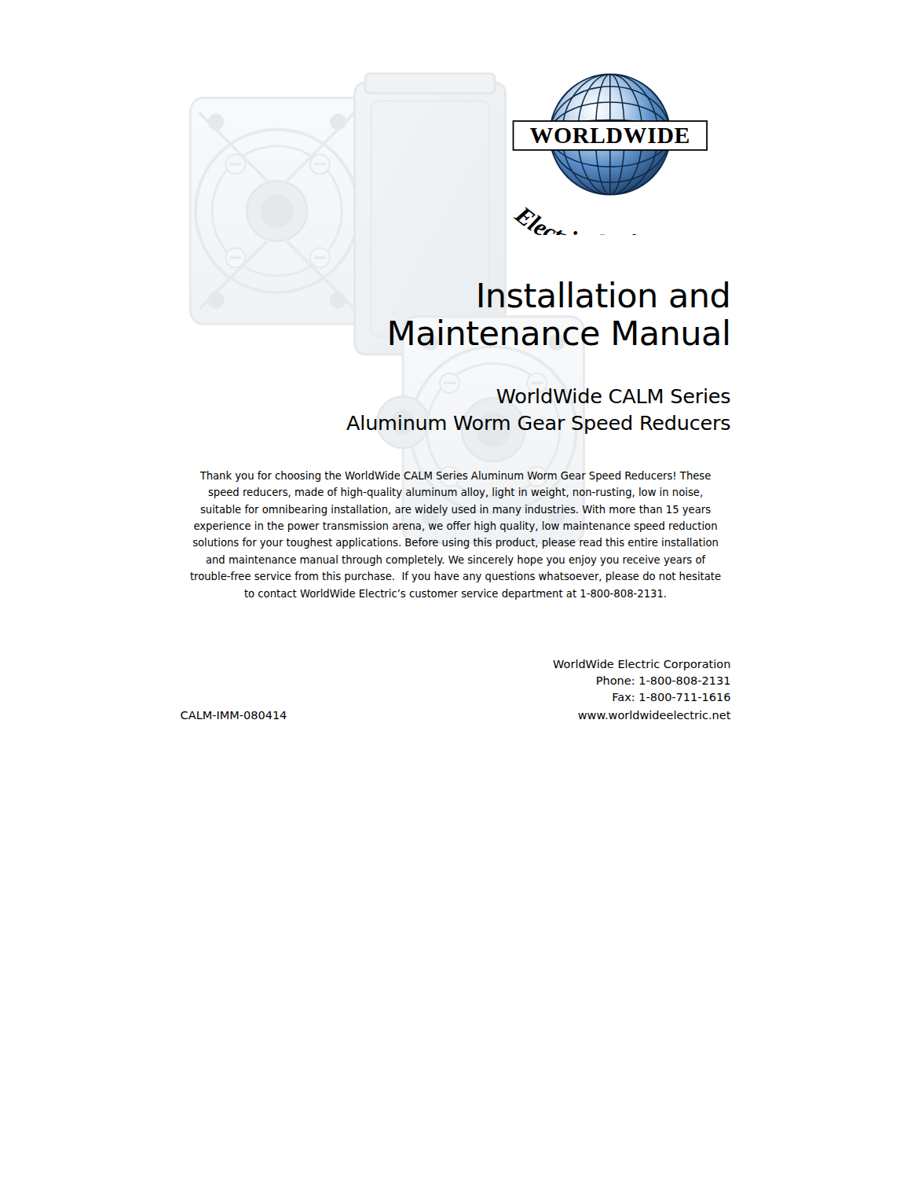WORLDWIDE Electric Corp
Installation and
Maintenance Manual
WorldWide CALM Series
Aluminum Worm Gear Speed Reducers
Thank you for choosing the WorldWide CALM Series Aluminum Worm Gear Speed Reducers! These speed reducers, made of high-quality aluminum alloy, light in weight, non-rusting, low in noise, suitable for omnibearing installation, are widely used in many industries. With more than 15 years experience in the power transmission arena, we offer high quality, low maintenance speed reduction solutions for your toughest applications. Before using this product, please read this entire installation and maintenance manual through completely. We sincerely hope you enjoy you receive years of trouble-free service from this purchase. If you have any questions whatsoever, please do not hesitate to contact WorldWide Electric’s customer service department at 1-800-808-2131.
WorldWide Electric Corporation
Phone: 1-800-808-2131
Fax: 1-800-711-1616
CALM-IMM-080414 www.worldwideelectric.net